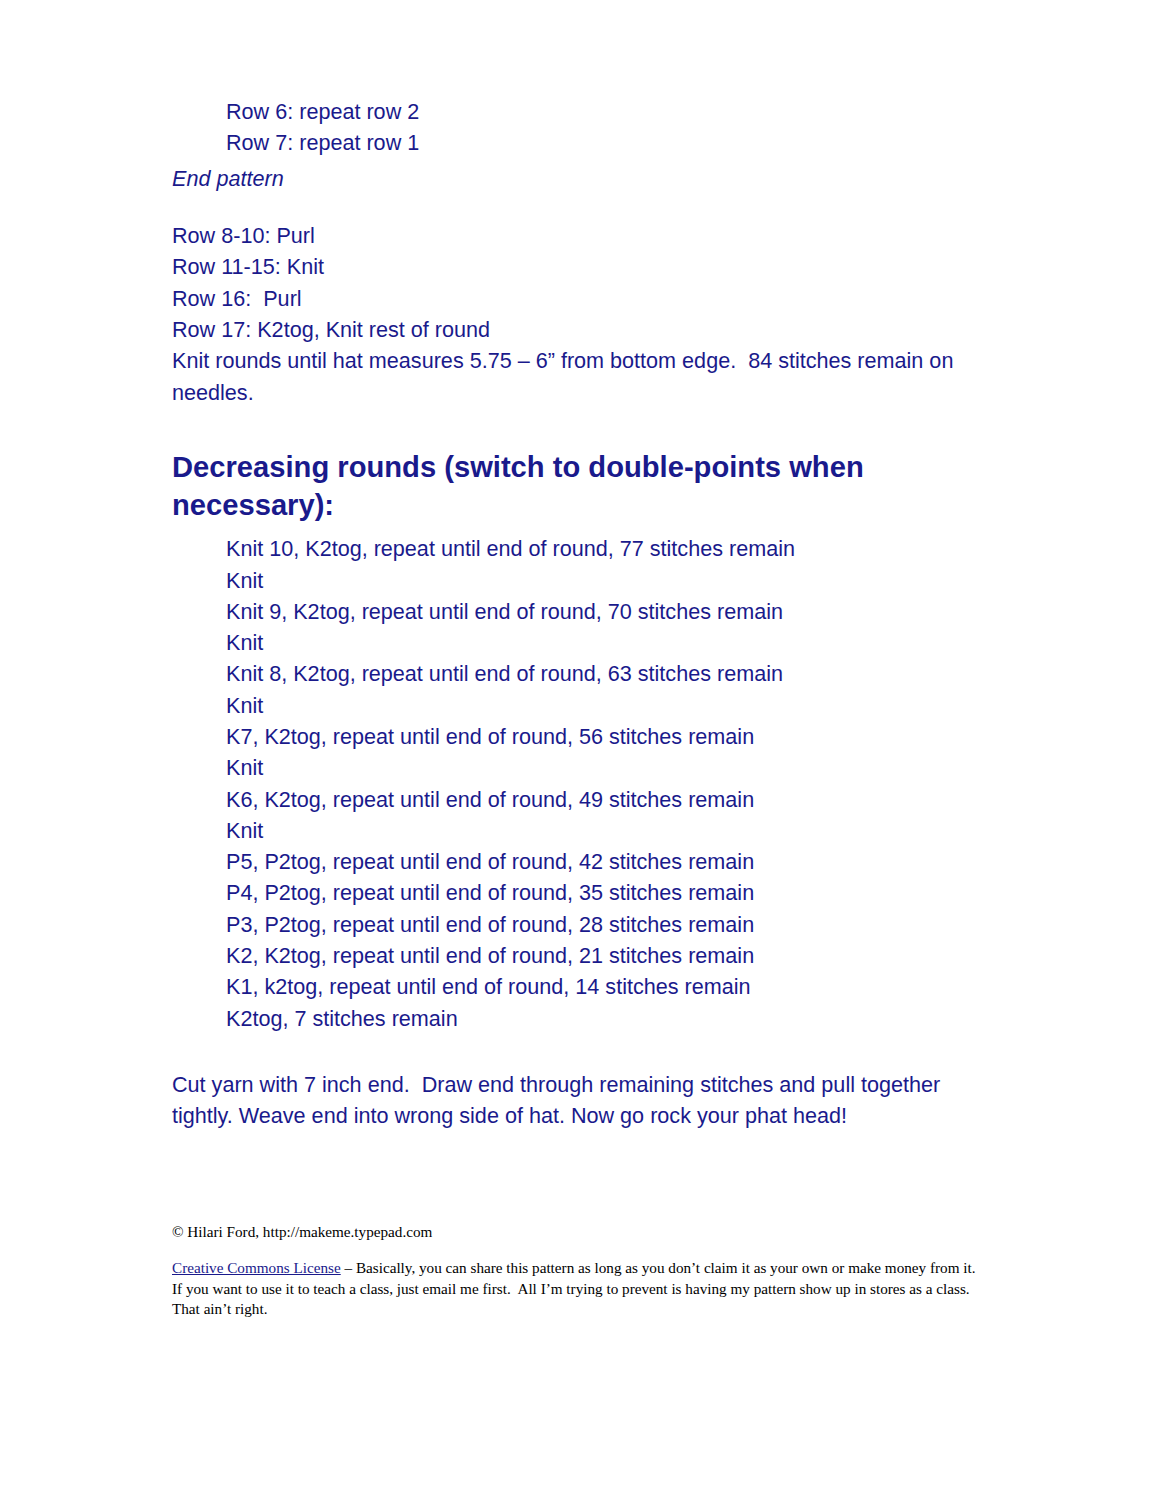Row 6: repeat row 2
Row 7: repeat row 1
End pattern
Row 8-10: Purl
Row 11-15: Knit
Row 16: Purl
Row 17: K2tog, Knit rest of round
Knit rounds until hat measures 5.75 – 6” from bottom edge. 84 stitches remain on needles.
Decreasing rounds (switch to double-points when necessary):
Knit 10, K2tog, repeat until end of round, 77 stitches remain
Knit
Knit 9, K2tog, repeat until end of round, 70 stitches remain
Knit
Knit 8, K2tog, repeat until end of round, 63 stitches remain
Knit
K7, K2tog, repeat until end of round, 56 stitches remain
Knit
K6, K2tog, repeat until end of round, 49 stitches remain
Knit
P5, P2tog, repeat until end of round, 42 stitches remain
P4, P2tog, repeat until end of round, 35 stitches remain
P3, P2tog, repeat until end of round, 28 stitches remain
K2, K2tog, repeat until end of round, 21 stitches remain
K1, k2tog, repeat until end of round, 14 stitches remain
K2tog, 7 stitches remain
Cut yarn with 7 inch end. Draw end through remaining stitches and pull together tightly. Weave end into wrong side of hat. Now go rock your phat head!
© Hilari Ford, http://makeme.typepad.com
Creative Commons License – Basically, you can share this pattern as long as you don’t claim it as your own or make money from it. If you want to use it to teach a class, just email me first. All I’m trying to prevent is having my pattern show up in stores as a class. That ain’t right.